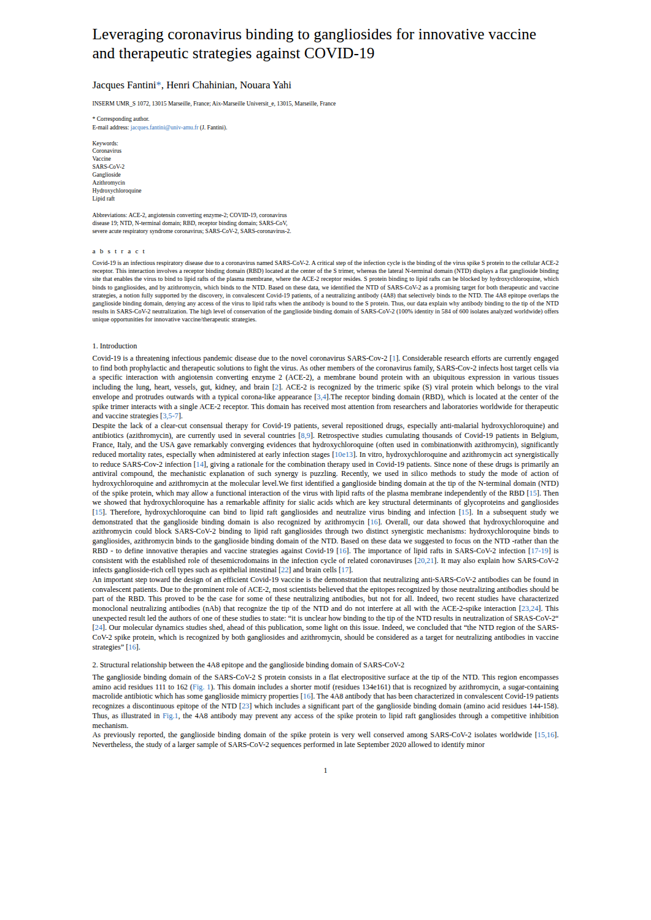Leveraging coronavirus binding to gangliosides for innovative vaccine
and therapeutic strategies against COVID-19
Jacques Fantini*, Henri Chahinian, Nouara Yahi
INSERM UMR_S 1072, 13015 Marseille, France; Aix-Marseille Universit_e, 13015, Marseille, France
* Corresponding author.
E-mail address: jacques.fantini@univ-amu.fr (J. Fantini).
Keywords:
Coronavirus
Vaccine
SARS-CoV-2
Ganglioside
Azithromycin
Hydroxychloroquine
Lipid raft
Abbreviations: ACE-2, angiotensin converting enzyme-2; COVID-19, coronavirus
disease 19; NTD, N-terminal domain; RBD, receptor binding domain; SARS-CoV,
severe acute respiratory syndrome coronavirus; SARS-CoV-2, SARS-coronavirus-2.
a b s t r a c t
Covid-19 is an infectious respiratory disease due to a coronavirus named SARS-CoV-2. A critical step of the infection cycle is the binding of the virus spike S protein to the cellular ACE-2 receptor. This interaction involves a receptor binding domain (RBD) located at the center of the S trimer, whereas the lateral N-terminal domain (NTD) displays a flat ganglioside binding site that enables the virus to bind to lipid rafts of the plasma membrane, where the ACE-2 receptor resides. S protein binding to lipid rafts can be blocked by hydroxychloroquine, which binds to gangliosides, and by azithromycin, which binds to the NTD. Based on these data, we identified the NTD of SARS-CoV-2 as a promising target for both therapeutic and vaccine strategies, a notion fully supported by the discovery, in convalescent Covid-19 patients, of a neutralizing antibody (4A8) that selectively binds to the NTD. The 4A8 epitope overlaps the ganglioside binding domain, denying any access of the virus to lipid rafts when the antibody is bound to the S protein. Thus, our data explain why antibody binding to the tip of the NTD results in SARS-CoV-2 neutralization. The high level of conservation of the ganglioside binding domain of SARS-CoV-2 (100% identity in 584 of 600 isolates analyzed worldwide) offers unique opportunities for innovative vaccine/therapeutic strategies.
1. Introduction
Covid-19 is a threatening infectious pandemic disease due to the novel coronavirus SARS-Cov-2 [1]. Considerable research efforts are currently engaged to find both prophylactic and therapeutic solutions to fight the virus. As other members of the coronavirus family, SARS-Cov-2 infects host target cells via a specific interaction with angiotensin converting enzyme 2 (ACE-2), a membrane bound protein with an ubiquitous expression in various tissues including the lung, heart, vessels, gut, kidney, and brain [2]. ACE-2 is recognized by the trimeric spike (S) viral protein which belongs to the viral envelope and protrudes outwards with a typical corona-like appearance [3,4].The receptor binding domain (RBD), which is located at the center of the spike trimer interacts with a single ACE-2 receptor. This domain has received most attention from researchers and laboratories worldwide for therapeutic and vaccine strategies [3,5-7].
Despite the lack of a clear-cut consensual therapy for Covid-19 patients, several repositioned drugs, especially anti-malarial hydroxychloroquine) and antibiotics (azithromycin), are currently used in several countries [8,9]. Retrospective studies cumulating thousands of Covid-19 patients in Belgium, France, Italy, and the USA gave remarkably converging evidences that hydroxychloroquine (often used in combinationwith azithromycin), significantly reduced mortality rates, especially when administered at early infection stages [10e13]. In vitro, hydroxychloroquine and azithromycin act synergistically to reduce SARS-Cov-2 infection [14], giving a rationale for the combination therapy used in Covid-19 patients. Since none of these drugs is primarily an antiviral compound, the mechanistic explanation of such synergy is puzzling. Recently, we used in silico methods to study the mode of action of hydroxychloroquine and azithromycin at the molecular level.We first identified a ganglioside binding domain at the tip of the N-terminal domain (NTD) of the spike protein, which may allow a functional interaction of the virus with lipid rafts of the plasma membrane independently of the RBD [15]. Then we showed that hydroxychloroquine has a remarkable affinity for sialic acids which are key structural determinants of glycoproteins and gangliosides [15]. Therefore, hydroxychloroquine can bind to lipid raft gangliosides and neutralize virus binding and infection [15]. In a subsequent study we demonstrated that the ganglioside binding domain is also recognized by azithromycin [16]. Overall, our data showed that hydroxychloroquine and azithromycin could block SARS-CoV-2 binding to lipid raft gangliosides through two distinct synergistic mechanisms: hydroxychloroquine binds to gangliosides, azithromycin binds to the ganglioside binding domain of the NTD. Based on these data we suggested to focus on the NTD -rather than the RBD - to define innovative therapies and vaccine strategies against Covid-19 [16]. The importance of lipid rafts in SARS-CoV-2 infection [17-19] is consistent with the established role of thesemicrodomains in the infection cycle of related coronaviruses [20,21]. It may also explain how SARS-CoV-2 infects ganglioside-rich cell types such as epithelial intestinal [22] and brain cells [17].
An important step toward the design of an efficient Covid-19 vaccine is the demonstration that neutralizing anti-SARS-CoV-2 antibodies can be found in convalescent patients. Due to the prominent role of ACE-2, most scientists believed that the epitopes recognized by those neutralizing antibodies should be part of the RBD. This proved to be the case for some of these neutralizing antibodies, but not for all. Indeed, two recent studies have characterized monoclonal neutralizing antibodies (nAb) that recognize the tip of the NTD and do not interfere at all with the ACE-2-spike interaction [23,24]. This unexpected result led the authors of one of these studies to state: “it is unclear how binding to the tip of the NTD results in neutralization of SRAS-CoV-2“ [24]. Our molecular dynamics studies shed, ahead of this publication, some light on this issue. Indeed, we concluded that “the NTD region of the SARS-CoV-2 spike protein, which is recognized by both gangliosides and azithromycin, should be considered as a target for neutralizing antibodies in vaccine strategies” [16].
2. Structural relationship between the 4A8 epitope and the ganglioside binding domain of SARS-CoV-2
The ganglioside binding domain of the SARS-CoV-2 S protein consists in a flat electropositive surface at the tip of the NTD. This region encompasses amino acid residues 111 to 162 (Fig. 1). This domain includes a shorter motif (residues 134e161) that is recognized by azithromycin, a sugar-containing macrolide antibiotic which has some ganglioside mimicry properties [16]. The 4A8 antibody that has been characterized in convalescent Covid-19 patients recognizes a discontinuous epitope of the NTD [23] which includes a significant part of the ganglioside binding domain (amino acid residues 144-158). Thus, as illustrated in Fig.1, the 4A8 antibody may prevent any access of the spike protein to lipid raft gangliosides through a competitive inhibition mechanism.
As previously reported, the ganglioside binding domain of the spike protein is very well conserved among SARS-CoV-2 isolates worldwide [15,16]. Nevertheless, the study of a larger sample of SARS-CoV-2 sequences performed in late September 2020 allowed to identify minor
1